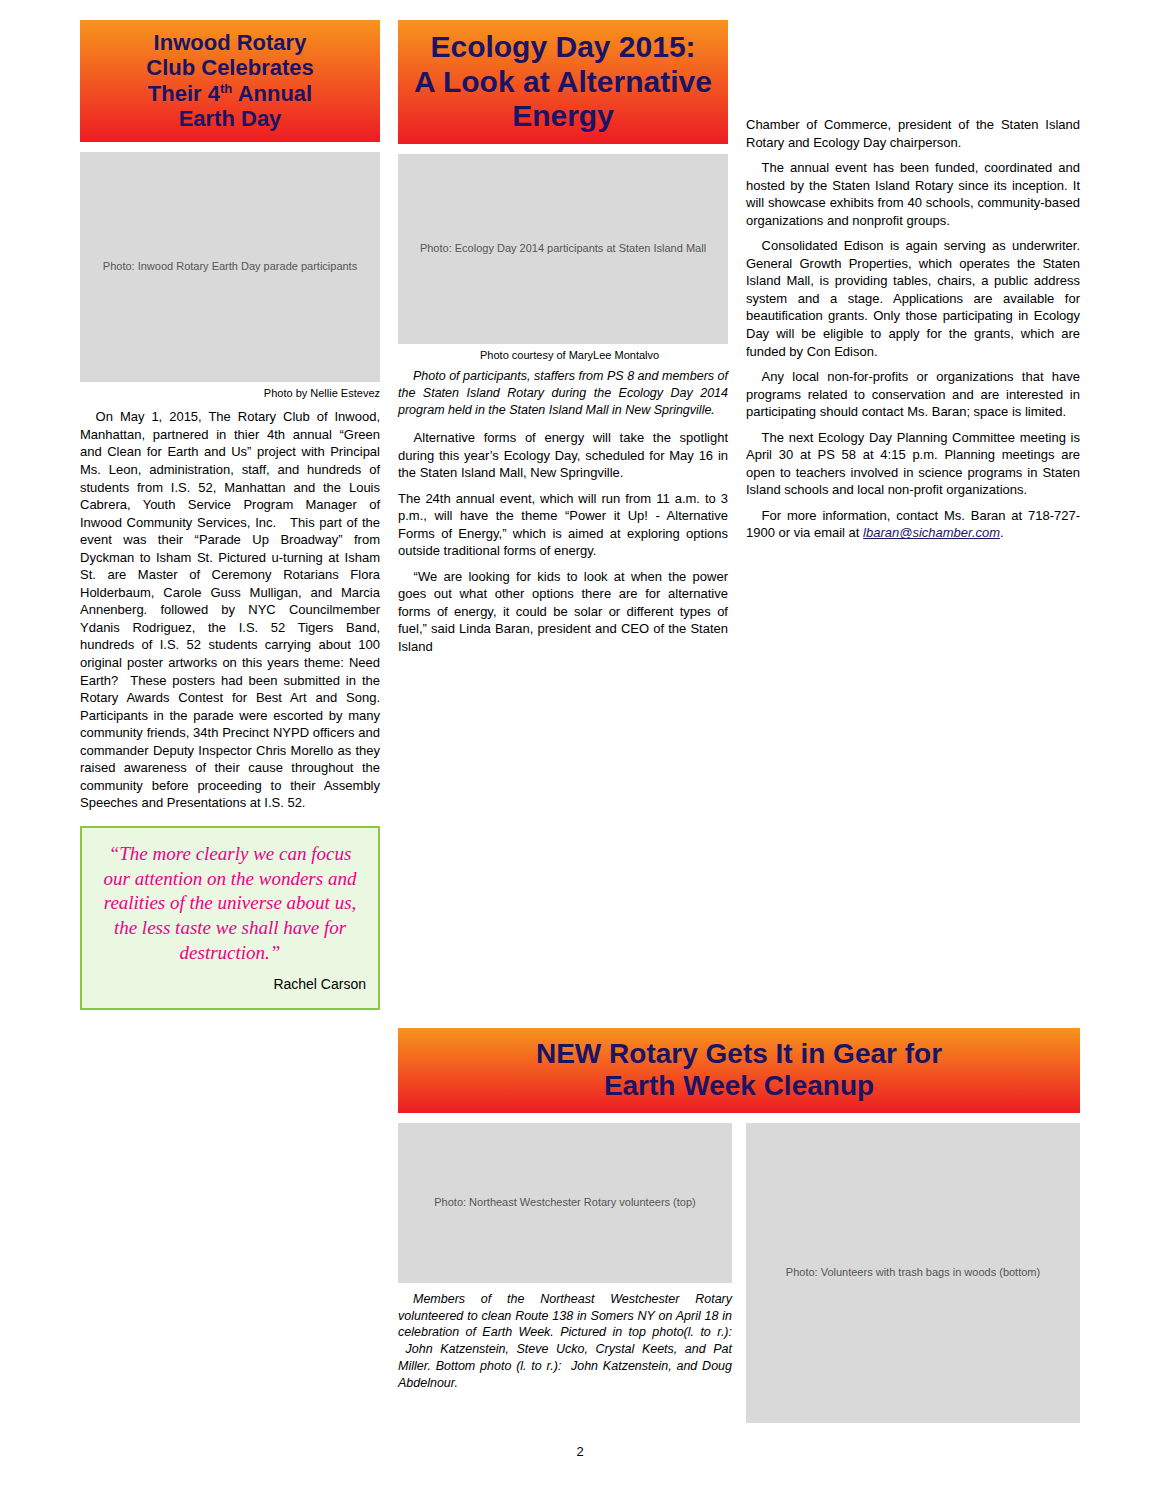Inwood Rotary
Club Celebrates
Their 4th Annual
Earth Day
Photo: Inwood Rotary Earth Day parade participants
Photo by Nellie Estevez
On May 1, 2015, The Rotary Club of Inwood, Manhattan, partnered in thier 4th annual “Green and Clean for Earth and Us” project with Principal Ms. Leon, administration, staff, and hundreds of students from I.S. 52, Manhattan and the Louis Cabrera, Youth Service Program Manager of Inwood Community Services, Inc. This part of the event was their “Parade Up Broadway” from Dyckman to Isham St. Pictured u-turning at Isham St. are Master of Ceremony Rotarians Flora Holderbaum, Carole Guss Mulligan, and Marcia Annenberg. followed by NYC Councilmember Ydanis Rodriguez, the I.S. 52 Tigers Band, hundreds of I.S. 52 students carrying about 100 original poster artworks on this years theme: Need Earth? These posters had been submitted in the Rotary Awards Contest for Best Art and Song. Participants in the parade were escorted by many community friends, 34th Precinct NYPD officers and commander Deputy Inspector Chris Morello as they raised awareness of their cause throughout the community before proceeding to their Assembly Speeches and Presentations at I.S. 52.
“The more clearly we can focus our attention on the wonders and realities of the universe about us, the less taste we shall have for destruction.”
Rachel Carson
Ecology Day 2015:
A Look at Alternative Energy
Photo: Ecology Day 2014 participants at Staten Island Mall
Photo courtesy of MaryLee Montalvo
Photo of participants, staffers from PS 8 and members of the Staten Island Rotary during the Ecology Day 2014 program held in the Staten Island Mall in New Springville.
Alternative forms of energy will take the spotlight during this year’s Ecology Day, scheduled for May 16 in the Staten Island Mall, New Springville.
The 24th annual event, which will run from 11 a.m. to 3 p.m., will have the theme “Power it Up! - Alternative Forms of Energy,” which is aimed at exploring options outside traditional forms of energy.
“We are looking for kids to look at when the power goes out what other options there are for alternative forms of energy, it could be solar or different types of fuel,” said Linda Baran, president and CEO of the Staten Island
Chamber of Commerce, president of the Staten Island Rotary and Ecology Day chairperson.
The annual event has been funded, coordinated and hosted by the Staten Island Rotary since its inception. It will showcase exhibits from 40 schools, community-based organizations and nonprofit groups.
Consolidated Edison is again serving as underwriter. General Growth Properties, which operates the Staten Island Mall, is providing tables, chairs, a public address system and a stage. Applications are available for beautification grants. Only those participating in Ecology Day will be eligible to apply for the grants, which are funded by Con Edison.
Any local non-for-profits or organizations that have programs related to conservation and are interested in participating should contact Ms. Baran; space is limited.
The next Ecology Day Planning Committee meeting is April 30 at PS 58 at 4:15 p.m. Planning meetings are open to teachers involved in science programs in Staten Island schools and local non-profit organizations.
For more information, contact Ms. Baran at 718-727-1900 or via email at lbaran@sichamber.com.
NEW Rotary Gets It in Gear for
Earth Week Cleanup
Photo: Northeast Westchester Rotary volunteers (top)
Members of the Northeast Westchester Rotary volunteered to clean Route 138 in Somers NY on April 18 in celebration of Earth Week. Pictured in top photo(l. to r.): John Katzenstein, Steve Ucko, Crystal Keets, and Pat Miller. Bottom photo (l. to r.): John Katzenstein, and Doug Abdelnour.
Photo: Volunteers with trash bags in woods (bottom)
2